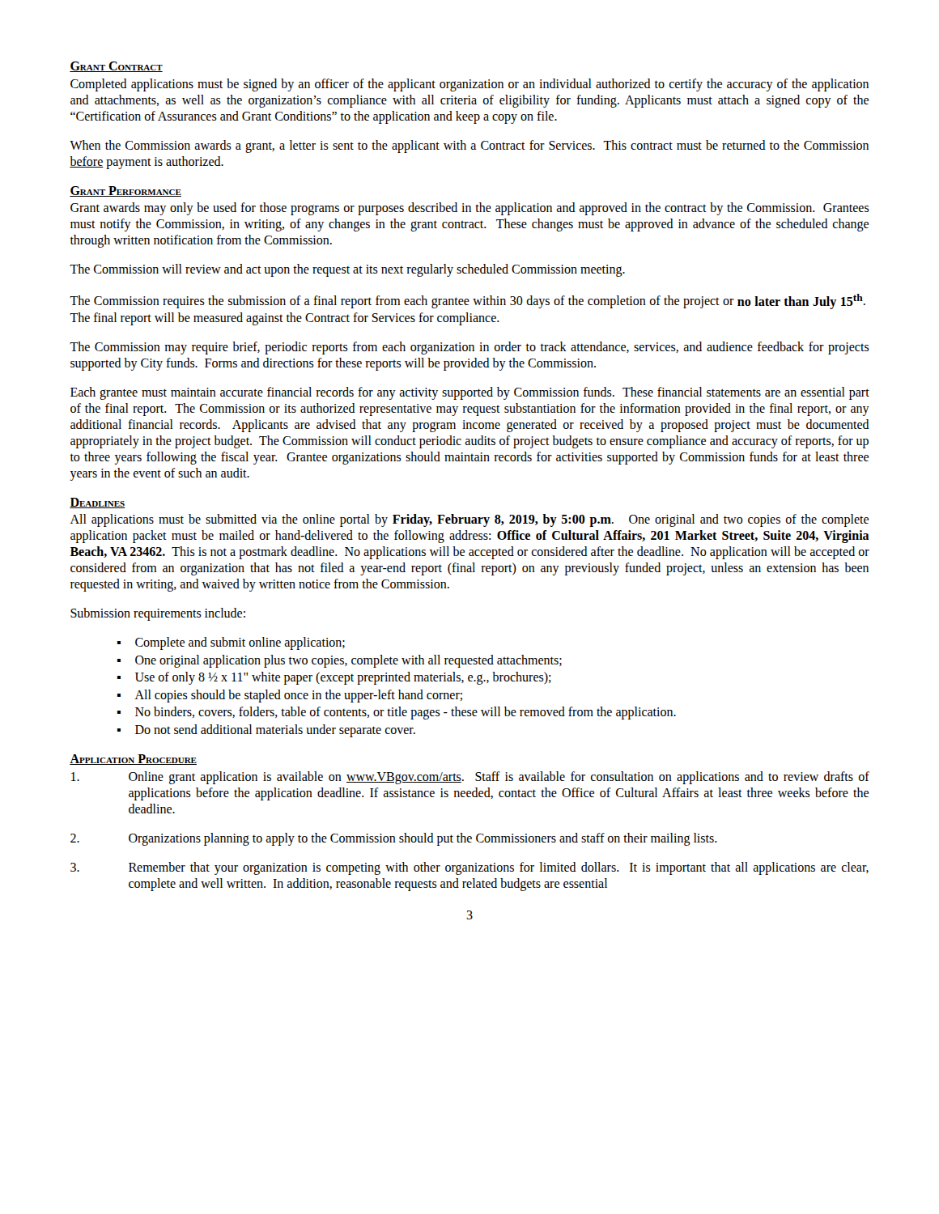Grant Contract
Completed applications must be signed by an officer of the applicant organization or an individual authorized to certify the accuracy of the application and attachments, as well as the organization’s compliance with all criteria of eligibility for funding. Applicants must attach a signed copy of the “Certification of Assurances and Grant Conditions” to the application and keep a copy on file.
When the Commission awards a grant, a letter is sent to the applicant with a Contract for Services. This contract must be returned to the Commission before payment is authorized.
Grant Performance
Grant awards may only be used for those programs or purposes described in the application and approved in the contract by the Commission. Grantees must notify the Commission, in writing, of any changes in the grant contract. These changes must be approved in advance of the scheduled change through written notification from the Commission.
The Commission will review and act upon the request at its next regularly scheduled Commission meeting.
The Commission requires the submission of a final report from each grantee within 30 days of the completion of the project or no later than July 15th. The final report will be measured against the Contract for Services for compliance.
The Commission may require brief, periodic reports from each organization in order to track attendance, services, and audience feedback for projects supported by City funds. Forms and directions for these reports will be provided by the Commission.
Each grantee must maintain accurate financial records for any activity supported by Commission funds. These financial statements are an essential part of the final report. The Commission or its authorized representative may request substantiation for the information provided in the final report, or any additional financial records. Applicants are advised that any program income generated or received by a proposed project must be documented appropriately in the project budget. The Commission will conduct periodic audits of project budgets to ensure compliance and accuracy of reports, for up to three years following the fiscal year. Grantee organizations should maintain records for activities supported by Commission funds for at least three years in the event of such an audit.
Deadlines
All applications must be submitted via the online portal by Friday, February 8, 2019, by 5:00 p.m. One original and two copies of the complete application packet must be mailed or hand-delivered to the following address: Office of Cultural Affairs, 201 Market Street, Suite 204, Virginia Beach, VA 23462. This is not a postmark deadline. No applications will be accepted or considered after the deadline. No application will be accepted or considered from an organization that has not filed a year-end report (final report) on any previously funded project, unless an extension has been requested in writing, and waived by written notice from the Commission.
Submission requirements include:
Complete and submit online application;
One original application plus two copies, complete with all requested attachments;
Use of only 8 ½ x 11" white paper (except preprinted materials, e.g., brochures);
All copies should be stapled once in the upper-left hand corner;
No binders, covers, folders, table of contents, or title pages - these will be removed from the application.
Do not send additional materials under separate cover.
Application Procedure
Online grant application is available on www.VBgov.com/arts. Staff is available for consultation on applications and to review drafts of applications before the application deadline. If assistance is needed, contact the Office of Cultural Affairs at least three weeks before the deadline.
Organizations planning to apply to the Commission should put the Commissioners and staff on their mailing lists.
Remember that your organization is competing with other organizations for limited dollars. It is important that all applications are clear, complete and well written. In addition, reasonable requests and related budgets are essential
3